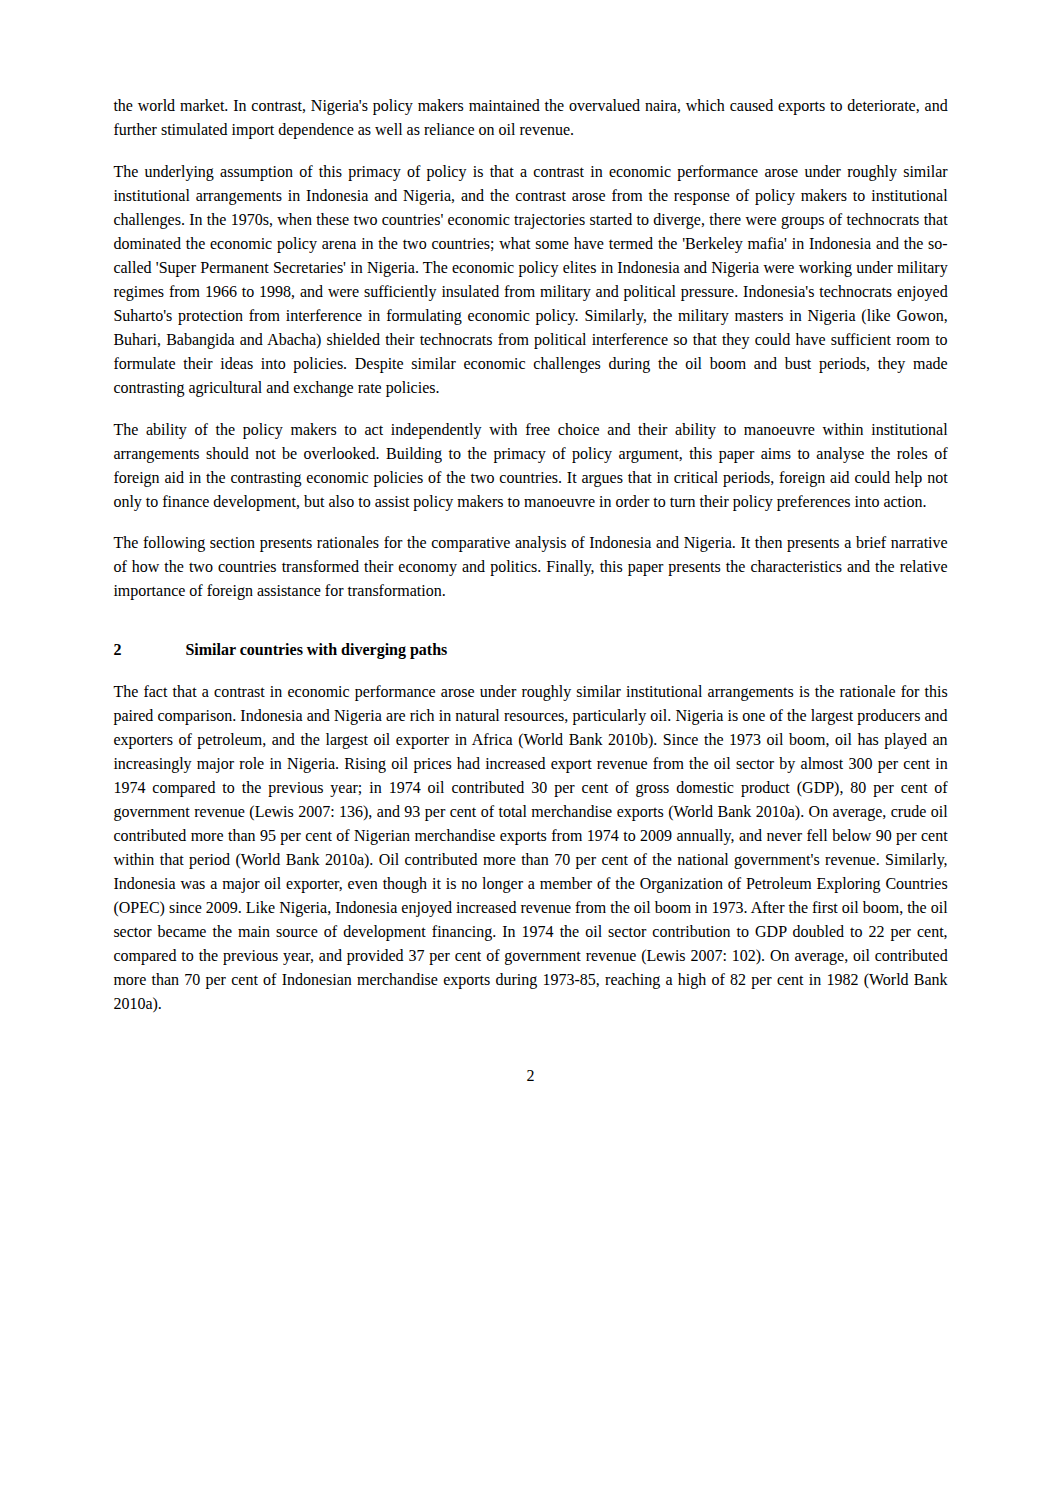the world market. In contrast, Nigeria's policy makers maintained the overvalued naira, which caused exports to deteriorate, and further stimulated import dependence as well as reliance on oil revenue.
The underlying assumption of this primacy of policy is that a contrast in economic performance arose under roughly similar institutional arrangements in Indonesia and Nigeria, and the contrast arose from the response of policy makers to institutional challenges. In the 1970s, when these two countries' economic trajectories started to diverge, there were groups of technocrats that dominated the economic policy arena in the two countries; what some have termed the 'Berkeley mafia' in Indonesia and the so-called 'Super Permanent Secretaries' in Nigeria. The economic policy elites in Indonesia and Nigeria were working under military regimes from 1966 to 1998, and were sufficiently insulated from military and political pressure. Indonesia's technocrats enjoyed Suharto's protection from interference in formulating economic policy. Similarly, the military masters in Nigeria (like Gowon, Buhari, Babangida and Abacha) shielded their technocrats from political interference so that they could have sufficient room to formulate their ideas into policies. Despite similar economic challenges during the oil boom and bust periods, they made contrasting agricultural and exchange rate policies.
The ability of the policy makers to act independently with free choice and their ability to manoeuvre within institutional arrangements should not be overlooked. Building to the primacy of policy argument, this paper aims to analyse the roles of foreign aid in the contrasting economic policies of the two countries. It argues that in critical periods, foreign aid could help not only to finance development, but also to assist policy makers to manoeuvre in order to turn their policy preferences into action.
The following section presents rationales for the comparative analysis of Indonesia and Nigeria. It then presents a brief narrative of how the two countries transformed their economy and politics. Finally, this paper presents the characteristics and the relative importance of foreign assistance for transformation.
2 Similar countries with diverging paths
The fact that a contrast in economic performance arose under roughly similar institutional arrangements is the rationale for this paired comparison. Indonesia and Nigeria are rich in natural resources, particularly oil. Nigeria is one of the largest producers and exporters of petroleum, and the largest oil exporter in Africa (World Bank 2010b). Since the 1973 oil boom, oil has played an increasingly major role in Nigeria. Rising oil prices had increased export revenue from the oil sector by almost 300 per cent in 1974 compared to the previous year; in 1974 oil contributed 30 per cent of gross domestic product (GDP), 80 per cent of government revenue (Lewis 2007: 136), and 93 per cent of total merchandise exports (World Bank 2010a). On average, crude oil contributed more than 95 per cent of Nigerian merchandise exports from 1974 to 2009 annually, and never fell below 90 per cent within that period (World Bank 2010a). Oil contributed more than 70 per cent of the national government's revenue. Similarly, Indonesia was a major oil exporter, even though it is no longer a member of the Organization of Petroleum Exploring Countries (OPEC) since 2009. Like Nigeria, Indonesia enjoyed increased revenue from the oil boom in 1973. After the first oil boom, the oil sector became the main source of development financing. In 1974 the oil sector contribution to GDP doubled to 22 per cent, compared to the previous year, and provided 37 per cent of government revenue (Lewis 2007: 102). On average, oil contributed more than 70 per cent of Indonesian merchandise exports during 1973-85, reaching a high of 82 per cent in 1982 (World Bank 2010a).
2